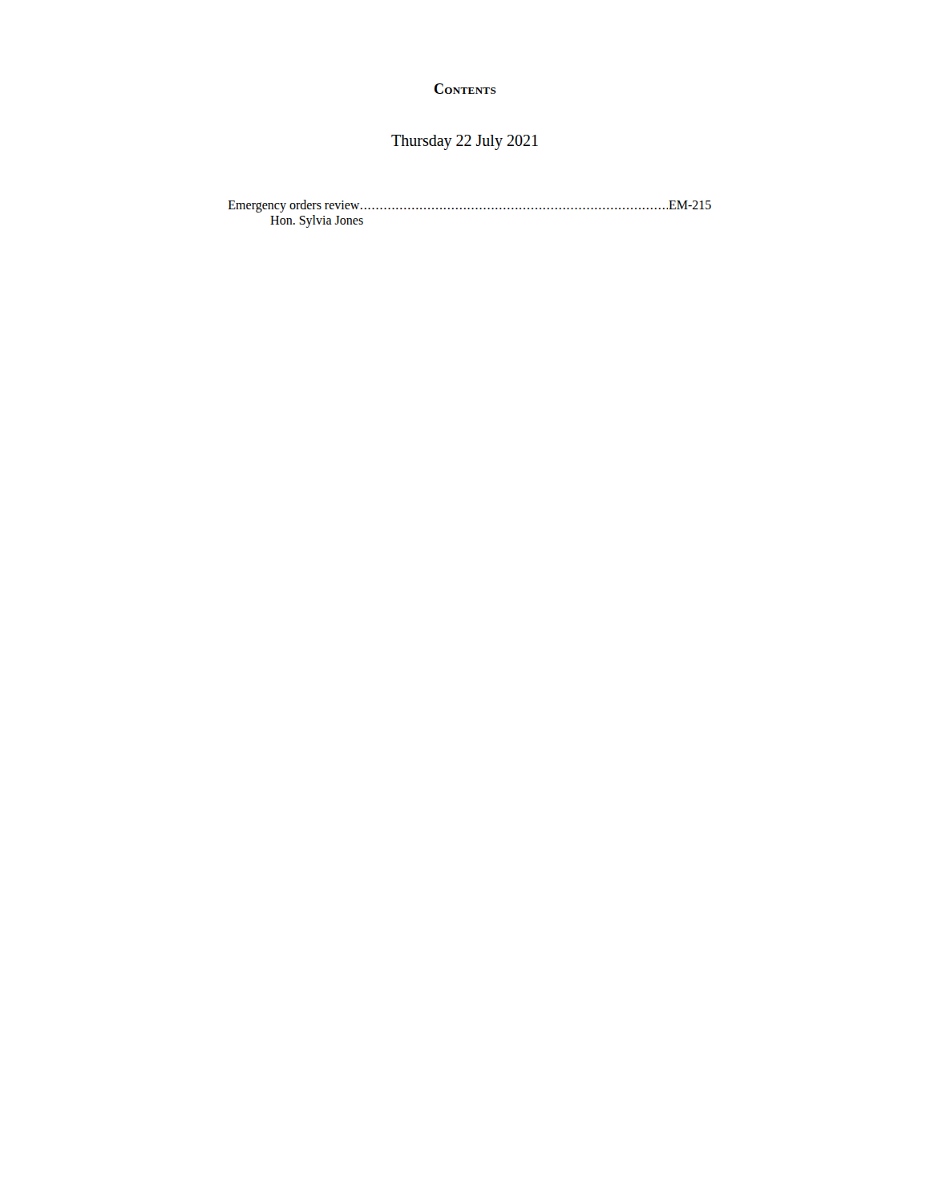Contents
Thursday 22 July 2021
Emergency orders review ........................................................................................................... EM-215
Hon. Sylvia Jones